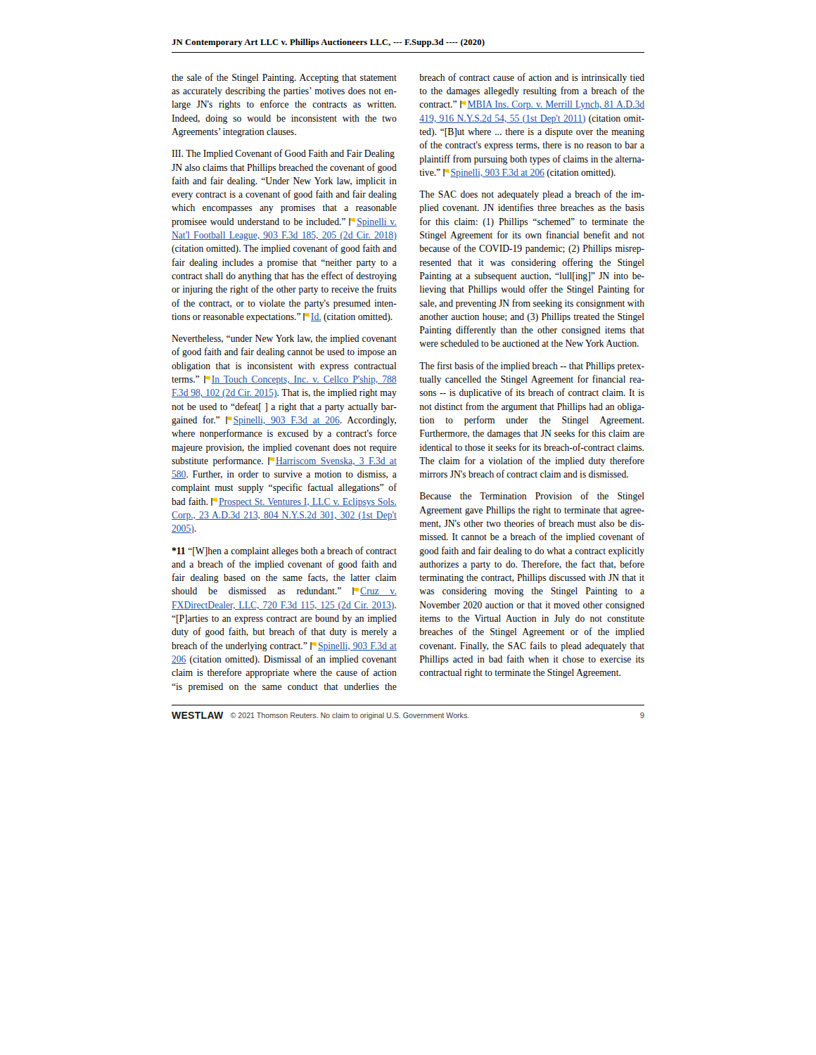JN Contemporary Art LLC v. Phillips Auctioneers LLC, --- F.Supp.3d ---- (2020)
the sale of the Stingel Painting. Accepting that statement as accurately describing the parties’ motives does not enlarge JN's rights to enforce the contracts as written. Indeed, doing so would be inconsistent with the two Agreements’ integration clauses.
III. The Implied Covenant of Good Faith and Fair Dealing
JN also claims that Phillips breached the covenant of good faith and fair dealing. “Under New York law, implicit in every contract is a covenant of good faith and fair dealing which encompasses any promises that a reasonable promisee would understand to be included.” Spinelli v. Nat'l Football League, 903 F.3d 185, 205 (2d Cir. 2018) (citation omitted). The implied covenant of good faith and fair dealing includes a promise that “neither party to a contract shall do anything that has the effect of destroying or injuring the right of the other party to receive the fruits of the contract, or to violate the party's presumed intentions or reasonable expectations.” Id. (citation omitted).
Nevertheless, “under New York law, the implied covenant of good faith and fair dealing cannot be used to impose an obligation that is inconsistent with express contractual terms.” In Touch Concepts, Inc. v. Cellco P'ship, 788 F.3d 98, 102 (2d Cir. 2015). That is, the implied right may not be used to “defeat[ ] a right that a party actually bargained for.” Spinelli, 903 F.3d at 206. Accordingly, where nonperformance is excused by a contract's force majeure provision, the implied covenant does not require substitute performance. Harriscom Svenska, 3 F.3d at 580. Further, in order to survive a motion to dismiss, a complaint must supply “specific factual allegations” of bad faith. Prospect St. Ventures I, LLC v. Eclipsys Sols. Corp., 23 A.D.3d 213, 804 N.Y.S.2d 301, 302 (1st Dep't 2005).
*11 “[W]hen a complaint alleges both a breach of contract and a breach of the implied covenant of good faith and fair dealing based on the same facts, the latter claim should be dismissed as redundant.” Cruz v. FXDirectDealer, LLC, 720 F.3d 115, 125 (2d Cir. 2013). “[P]arties to an express contract are bound by an implied duty of good faith, but breach of that duty is merely a breach of the underlying contract.” Spinelli, 903 F.3d at 206 (citation omitted). Dismissal of an implied covenant claim is therefore appropriate where the cause of action “is premised on the same conduct that underlies the breach of contract cause of action and is intrinsically tied to the damages allegedly resulting from a breach of the contract.” MBIA Ins. Corp. v. Merrill Lynch, 81 A.D.3d 419, 916 N.Y.S.2d 54, 55 (1st Dep't 2011) (citation omitted). “[B]ut where ... there is a dispute over the meaning of the contract's express terms, there is no reason to bar a plaintiff from pursuing both types of claims in the alternative.” Spinelli, 903 F.3d at 206 (citation omitted).
The SAC does not adequately plead a breach of the implied covenant. JN identifies three breaches as the basis for this claim: (1) Phillips “schemed” to terminate the Stingel Agreement for its own financial benefit and not because of the COVID-19 pandemic; (2) Phillips misrepresented that it was considering offering the Stingel Painting at a subsequent auction, “lull[ing]” JN into believing that Phillips would offer the Stingel Painting for sale, and preventing JN from seeking its consignment with another auction house; and (3) Phillips treated the Stingel Painting differently than the other consigned items that were scheduled to be auctioned at the New York Auction.
The first basis of the implied breach -- that Phillips pretextually cancelled the Stingel Agreement for financial reasons -- is duplicative of its breach of contract claim. It is not distinct from the argument that Phillips had an obligation to perform under the Stingel Agreement. Furthermore, the damages that JN seeks for this claim are identical to those it seeks for its breach-of-contract claims. The claim for a violation of the implied duty therefore mirrors JN's breach of contract claim and is dismissed.
Because the Termination Provision of the Stingel Agreement gave Phillips the right to terminate that agreement, JN's other two theories of breach must also be dismissed. It cannot be a breach of the implied covenant of good faith and fair dealing to do what a contract explicitly authorizes a party to do. Therefore, the fact that, before terminating the contract, Phillips discussed with JN that it was considering moving the Stingel Painting to a November 2020 auction or that it moved other consigned items to the Virtual Auction in July do not constitute breaches of the Stingel Agreement or of the implied covenant. Finally, the SAC fails to plead adequately that Phillips acted in bad faith when it chose to exercise its contractual right to terminate the Stingel Agreement.
WESTLAW © 2021 Thomson Reuters. No claim to original U.S. Government Works. 9